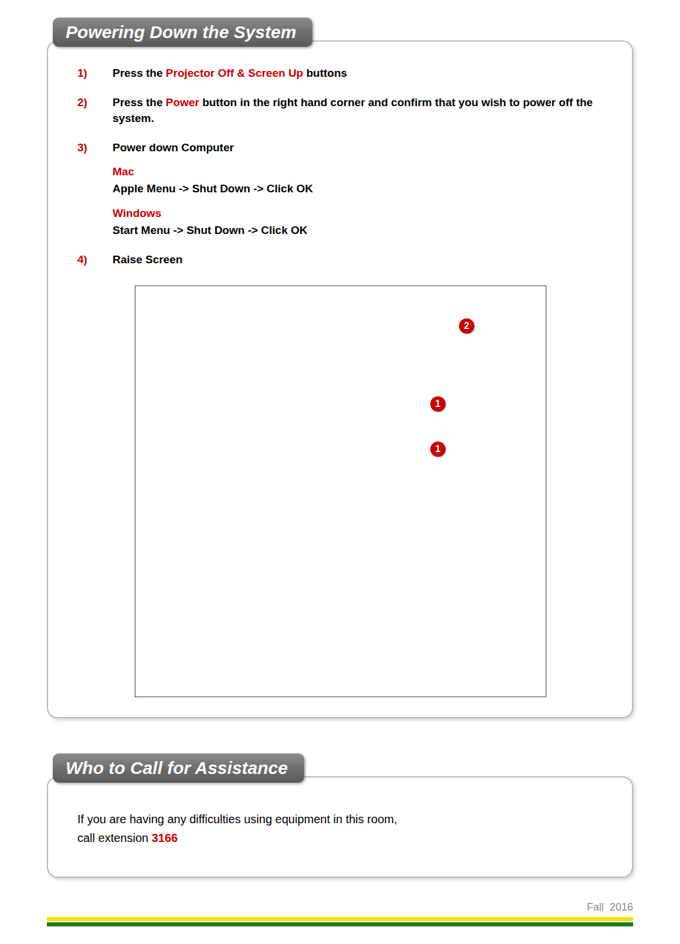Powering Down the System
Press the Projector Off & Screen Up buttons
Press the Power button in the right hand corner and confirm that you wish to power off the system.
Power down Computer
Mac Apple Menu -> Shut Down -> Click OK
Windows Start Menu -> Shut Down -> Click OK
Raise Screen
1 1 2
Who to Call for Assistance
If you are having any difficulties using equipment in this room,
call extension 3166
Fall 2016